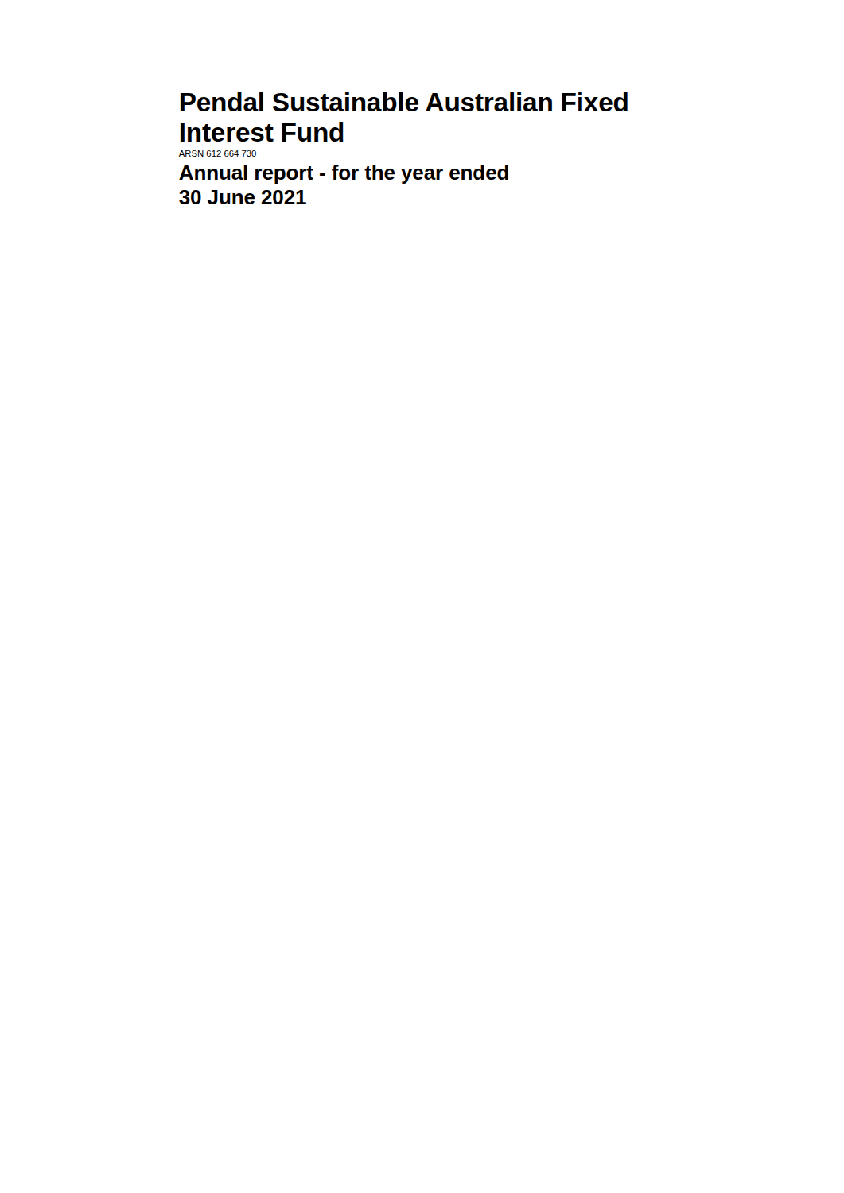Pendal Sustainable Australian Fixed Interest Fund
ARSN 612 664 730
Annual report - for the year ended
30 June 2021